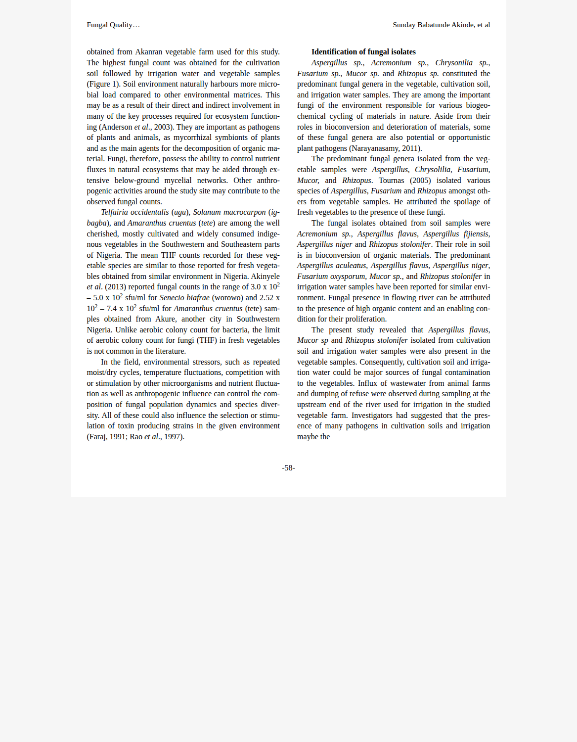Fungal Quality… Sunday Babatunde Akinde, et al
obtained from Akanran vegetable farm used for this study. The highest fungal count was obtained for the cultivation soil followed by irrigation water and vegetable samples (Figure 1). Soil environment naturally harbours more microbial load compared to other environmental matrices. This may be as a result of their direct and indirect involvement in many of the key processes required for ecosystem functioning (Anderson et al., 2003). They are important as pathogens of plants and animals, as mycorrhizal symbionts of plants and as the main agents for the decomposition of organic material. Fungi, therefore, possess the ability to control nutrient fluxes in natural ecosystems that may be aided through extensive below-ground mycelial networks. Other anthropogenic activities around the study site may contribute to the observed fungal counts.
Telfairia occidentalis (ugu), Solanum macrocarpon (igbagba), and Amaranthus cruentus (tete) are among the well cherished, mostly cultivated and widely consumed indigenous vegetables in the Southwestern and Southeastern parts of Nigeria. The mean THF counts recorded for these vegetable species are similar to those reported for fresh vegetables obtained from similar environment in Nigeria. Akinyele et al. (2013) reported fungal counts in the range of 3.0 x 102 – 5.0 x 102 sfu/ml for Senecio biafrae (worowo) and 2.52 x 102 – 7.4 x 102 sfu/ml for Amaranthus cruentus (tete) samples obtained from Akure, another city in Southwestern Nigeria. Unlike aerobic colony count for bacteria, the limit of aerobic colony count for fungi (THF) in fresh vegetables is not common in the literature.
In the field, environmental stressors, such as repeated moist/dry cycles, temperature fluctuations, competition with or stimulation by other microorganisms and nutrient fluctuation as well as anthropogenic influence can control the composition of fungal population dynamics and species diversity. All of these could also influence the selection or stimulation of toxin producing strains in the given environment (Faraj, 1991; Rao et al., 1997).
Identification of fungal isolates
Aspergillus sp., Acremonium sp., Chrysonilia sp., Fusarium sp., Mucor sp. and Rhizopus sp. constituted the predominant fungal genera in the vegetable, cultivation soil, and irrigation water samples. They are among the important fungi of the environment responsible for various biogeochemical cycling of materials in nature. Aside from their roles in bioconversion and deterioration of materials, some of these fungal genera are also potential or opportunistic plant pathogens (Narayanasamy, 2011).
The predominant fungal genera isolated from the vegetable samples were Aspergillus, Chrysolilia, Fusarium, Mucor, and Rhizopus. Tournas (2005) isolated various species of Aspergillus, Fusarium and Rhizopus amongst others from vegetable samples. He attributed the spoilage of fresh vegetables to the presence of these fungi.
The fungal isolates obtained from soil samples were Acremonium sp., Aspergillus flavus, Aspergillus fijiensis, Aspergillus niger and Rhizopus stolonifer. Their role in soil is in bioconversion of organic materials. The predominant Aspergillus aculeatus, Aspergillus flavus, Aspergillus niger, Fusarium oxysporum, Mucor sp., and Rhizopus stolonifer in irrigation water samples have been reported for similar environment. Fungal presence in flowing river can be attributed to the presence of high organic content and an enabling condition for their proliferation.
The present study revealed that Aspergillus flavus, Mucor sp and Rhizopus stolonifer isolated from cultivation soil and irrigation water samples were also present in the vegetable samples. Consequently, cultivation soil and irrigation water could be major sources of fungal contamination to the vegetables. Influx of wastewater from animal farms and dumping of refuse were observed during sampling at the upstream end of the river used for irrigation in the studied vegetable farm. Investigators had suggested that the presence of many pathogens in cultivation soils and irrigation maybe the
-58-